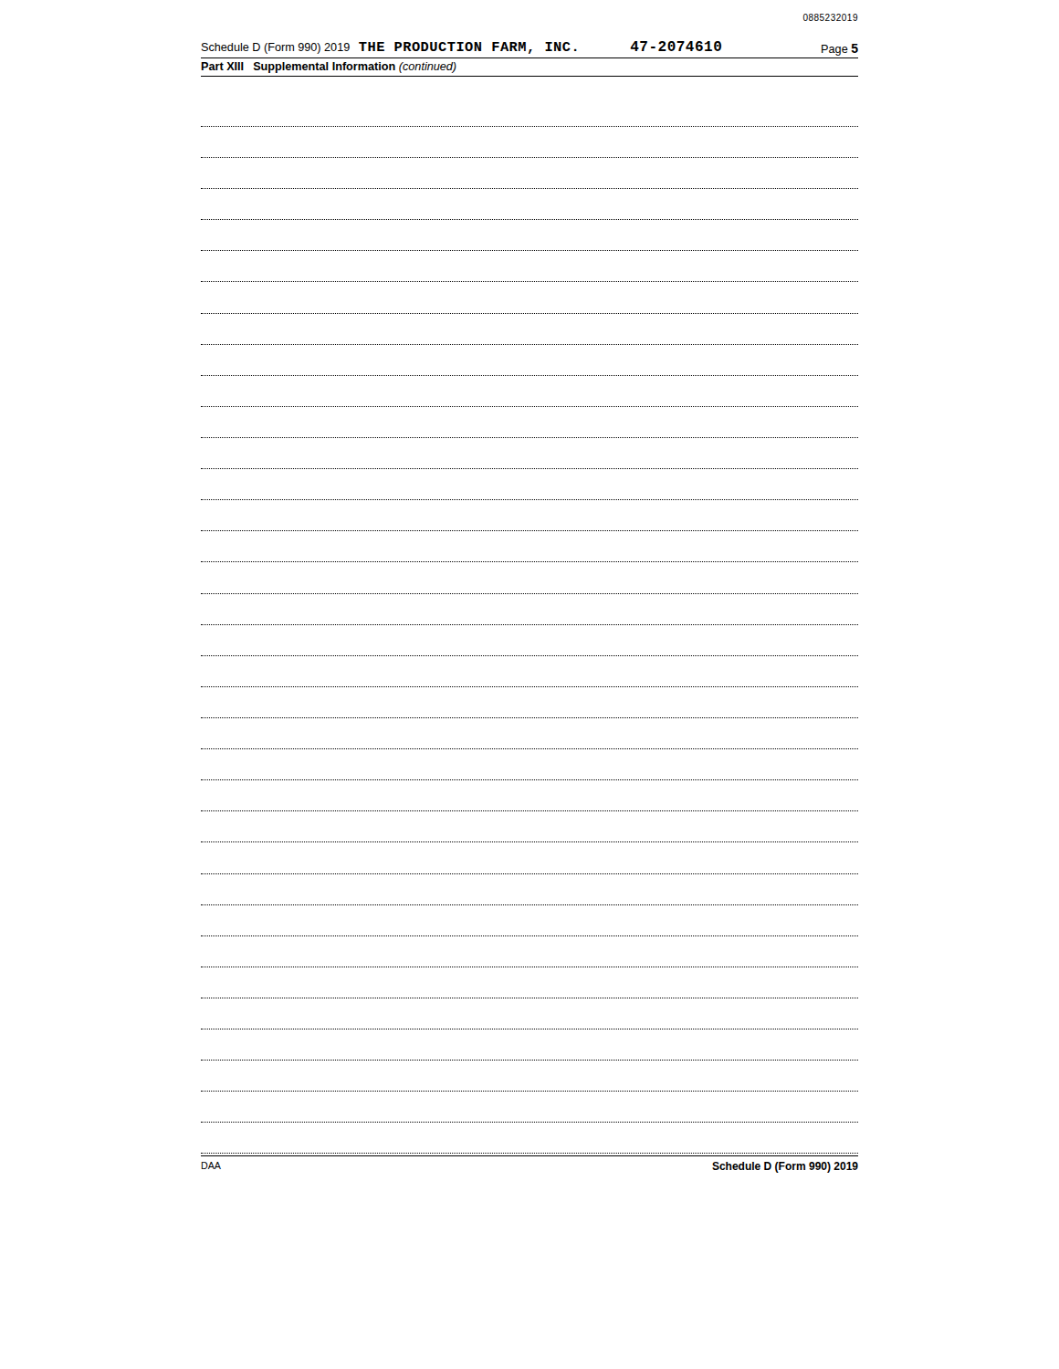0885232019
Schedule D (Form 990) 2019 THE PRODUCTION FARM, INC.
47-2074610
Page 5
Part XIII
Supplemental Information (continued)
DAA
Schedule D (Form 990) 2019